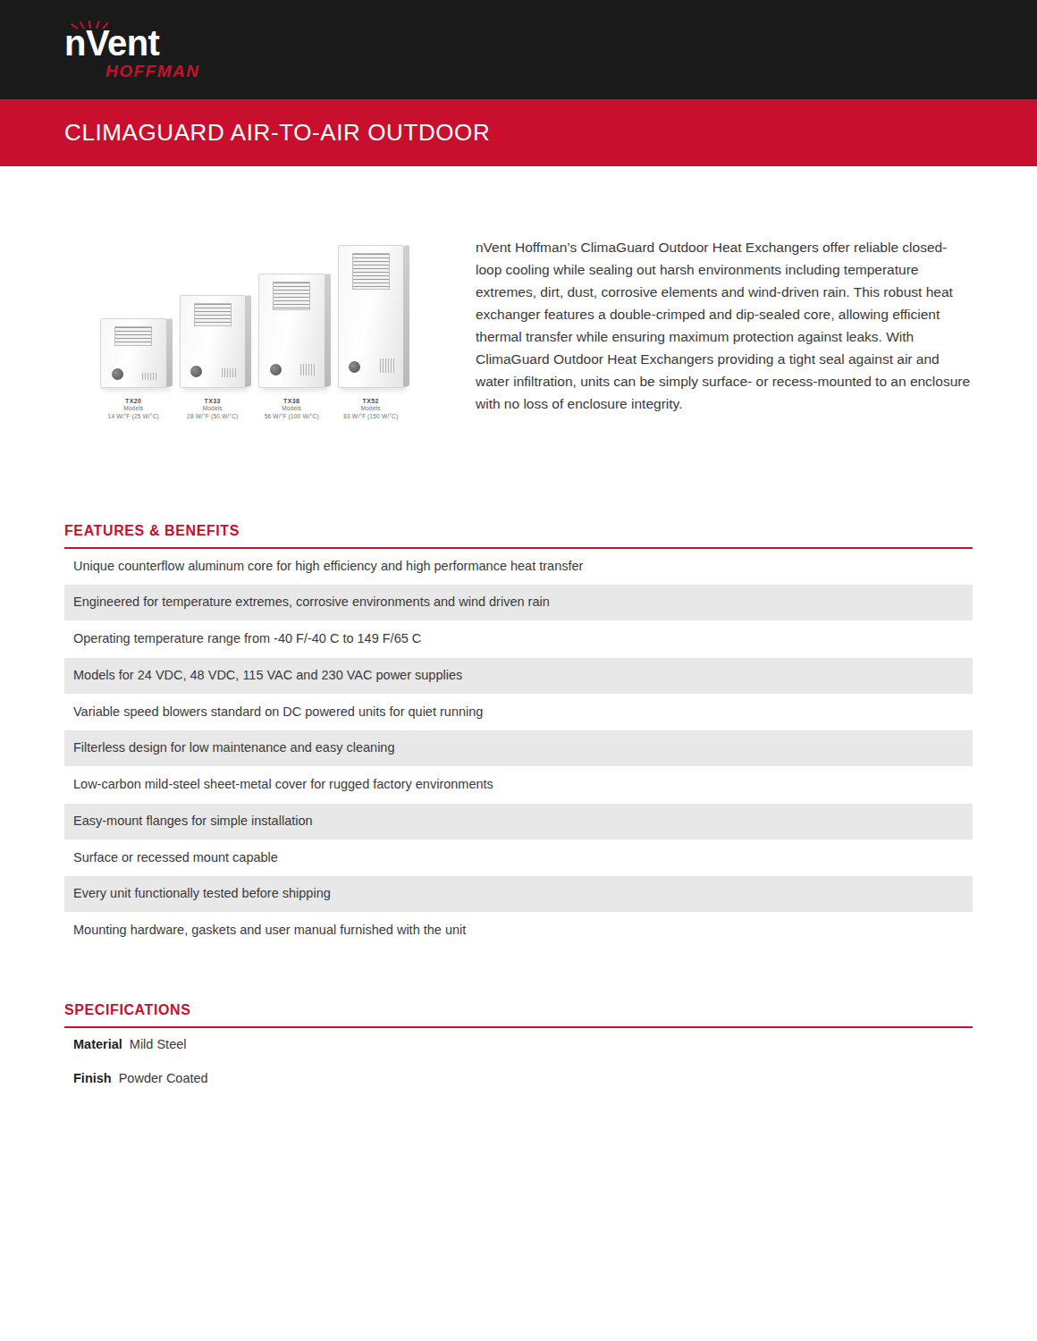nVent Hoffman
ClimaGuard Air-to-Air Outdoor
TX20 Models
14 W/°F (25 W/°C)
TX33 Models
28 W/°F (50 W/°C)
TX38 Models
56 W/°F (100 W/°C)
TX52 Models
83 W/°F (150 W/°C)
nVent Hoffman’s ClimaGuard Outdoor Heat Exchangers offer reliable closed-loop cooling while sealing out harsh environments including temperature extremes, dirt, dust, corrosive elements and wind-driven rain. This robust heat exchanger features a double-crimped and dip-sealed core, allowing efficient thermal transfer while ensuring maximum protection against leaks. With ClimaGuard Outdoor Heat Exchangers providing a tight seal against air and water infiltration, units can be simply surface- or recess-mounted to an enclosure with no loss of enclosure integrity.
Features & Benefits
Unique counterflow aluminum core for high efficiency and high performance heat transfer
Engineered for temperature extremes, corrosive environments and wind driven rain
Operating temperature range from -40 F/-40 C to 149 F/65 C
Models for 24 VDC, 48 VDC, 115 VAC and 230 VAC power supplies
Variable speed blowers standard on DC powered units for quiet running
Filterless design for low maintenance and easy cleaning
Low-carbon mild-steel sheet-metal cover for rugged factory environments
Easy-mount flanges for simple installation
Surface or recessed mount capable
Every unit functionally tested before shipping
Mounting hardware, gaskets and user manual furnished with the unit
Specifications
Material
Mild Steel
Finish
Powder Coated